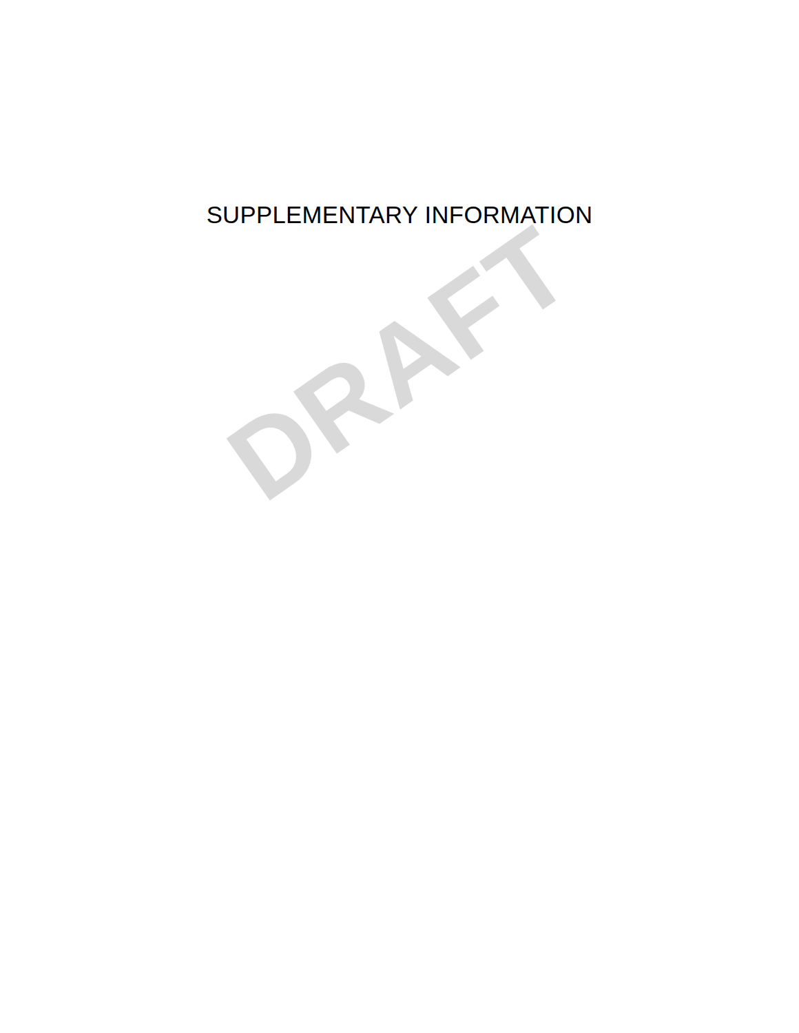SUPPLEMENTARY INFORMATION
DRAFT